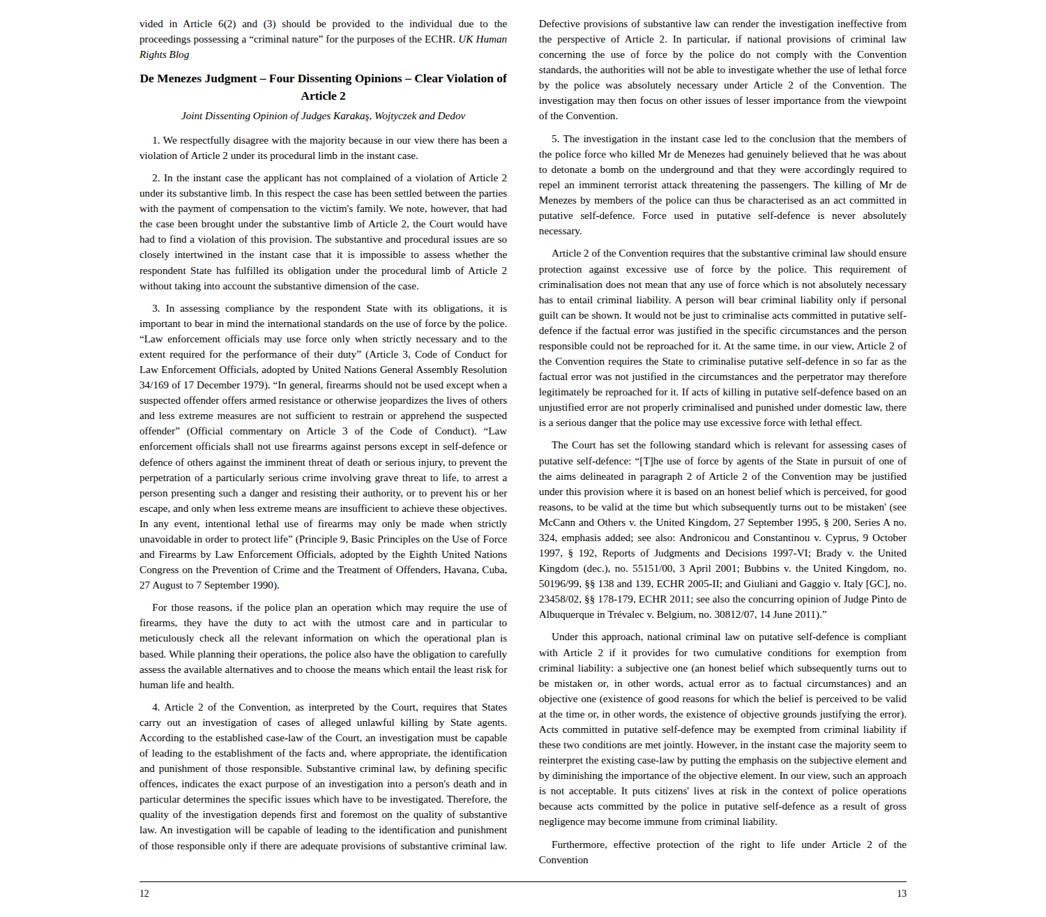vided in Article 6(2) and (3) should be provided to the individual due to the proceedings possessing a “criminal nature” for the purposes of the ECHR. UK Human Rights Blog
De Menezes Judgment – Four Dissenting Opinions – Clear Violation of Article 2
Joint Dissenting Opinion of Judges Karakaş, Wojtyczek and Dedov
1. We respectfully disagree with the majority because in our view there has been a violation of Article 2 under its procedural limb in the instant case.
2. In the instant case the applicant has not complained of a violation of Article 2 under its substantive limb. In this respect the case has been settled between the parties with the payment of compensation to the victim's family. We note, however, that had the case been brought under the substantive limb of Article 2, the Court would have had to find a violation of this provision. The substantive and procedural issues are so closely intertwined in the instant case that it is impossible to assess whether the respondent State has fulfilled its obligation under the procedural limb of Article 2 without taking into account the substantive dimension of the case.
3. In assessing compliance by the respondent State with its obligations, it is important to bear in mind the international standards on the use of force by the police. “Law enforcement officials may use force only when strictly necessary and to the extent required for the performance of their duty” (Article 3, Code of Conduct for Law Enforcement Officials, adopted by United Nations General Assembly Resolution 34/169 of 17 December 1979). “In general, firearms should not be used except when a suspected offender offers armed resistance or otherwise jeopardizes the lives of others and less extreme measures are not sufficient to restrain or apprehend the suspected offender” (Official commentary on Article 3 of the Code of Conduct). “Law enforcement officials shall not use firearms against persons except in self-defence or defence of others against the imminent threat of death or serious injury, to prevent the perpetration of a particularly serious crime involving grave threat to life, to arrest a person presenting such a danger and resisting their authority, or to prevent his or her escape, and only when less extreme means are insufficient to achieve these objectives. In any event, intentional lethal use of firearms may only be made when strictly unavoidable in order to protect life” (Principle 9, Basic Principles on the Use of Force and Firearms by Law Enforcement Officials, adopted by the Eighth United Nations Congress on the Prevention of Crime and the Treatment of Offenders, Havana, Cuba, 27 August to 7 September 1990).
For those reasons, if the police plan an operation which may require the use of firearms, they have the duty to act with the utmost care and in particular to meticulously check all the relevant information on which the operational plan is based. While planning their operations, the police also have the obligation to carefully assess the available alternatives and to choose the means which entail the least risk for human life and health.
4. Article 2 of the Convention, as interpreted by the Court, requires that States carry out an investigation of cases of alleged unlawful killing by State agents. According to the established case-law of the Court, an investigation must be capable of leading to the establishment of the facts and, where appropriate, the identification and punishment of those responsible. Substantive criminal law, by defining specific offences, indicates the exact purpose of an investigation into a person's death and in particular determines the specific issues which have to be investigated. Therefore, the quality of the investigation depends first and foremost on the quality of substantive law. An investigation will be capable of leading to the identification and punishment of those responsible only if there are adequate provisions of substantive criminal law. Defective provisions of substantive law can render the investigation ineffective from the perspective of Article 2. In particular, if national provisions of criminal law concerning the use of force by the police do not comply with the Convention standards, the authorities will not be able to investigate whether the use of lethal force by the police was absolutely necessary under Article 2 of the Convention. The investigation may then focus on other issues of lesser importance from the viewpoint of the Convention.
5. The investigation in the instant case led to the conclusion that the members of the police force who killed Mr de Menezes had genuinely believed that he was about to detonate a bomb on the underground and that they were accordingly required to repel an imminent terrorist attack threatening the passengers. The killing of Mr de Menezes by members of the police can thus be characterised as an act committed in putative self-defence. Force used in putative self-defence is never absolutely necessary.
Article 2 of the Convention requires that the substantive criminal law should ensure protection against excessive use of force by the police. This requirement of criminalisation does not mean that any use of force which is not absolutely necessary has to entail criminal liability. A person will bear criminal liability only if personal guilt can be shown. It would not be just to criminalise acts committed in putative self-defence if the factual error was justified in the specific circumstances and the person responsible could not be reproached for it. At the same time, in our view, Article 2 of the Convention requires the State to criminalise putative self-defence in so far as the factual error was not justified in the circumstances and the perpetrator may therefore legitimately be reproached for it. If acts of killing in putative self-defence based on an unjustified error are not properly criminalised and punished under domestic law, there is a serious danger that the police may use excessive force with lethal effect.
The Court has set the following standard which is relevant for assessing cases of putative self-defence: “[T]he use of force by agents of the State in pursuit of one of the aims delineated in paragraph 2 of Article 2 of the Convention may be justified under this provision where it is based on an honest belief which is perceived, for good reasons, to be valid at the time but which subsequently turns out to be mistaken' (see McCann and Others v. the United Kingdom, 27 September 1995, § 200, Series A no. 324, emphasis added; see also: Andronicou and Constantinou v. Cyprus, 9 October 1997, § 192, Reports of Judgments and Decisions 1997-VI; Brady v. the United Kingdom (dec.), no. 55151/00, 3 April 2001; Bubbins v. the United Kingdom, no. 50196/99, §§ 138 and 139, ECHR 2005-II; and Giuliani and Gaggio v. Italy [GC], no. 23458/02, §§ 178-179, ECHR 2011; see also the concurring opinion of Judge Pinto de Albuquerque in Trévalec v. Belgium, no. 30812/07, 14 June 2011).”
Under this approach, national criminal law on putative self-defence is compliant with Article 2 if it provides for two cumulative conditions for exemption from criminal liability: a subjective one (an honest belief which subsequently turns out to be mistaken or, in other words, actual error as to factual circumstances) and an objective one (existence of good reasons for which the belief is perceived to be valid at the time or, in other words, the existence of objective grounds justifying the error). Acts committed in putative self-defence may be exempted from criminal liability if these two conditions are met jointly. However, in the instant case the majority seem to reinterpret the existing case-law by putting the emphasis on the subjective element and by diminishing the importance of the objective element. In our view, such an approach is not acceptable. It puts citizens' lives at risk in the context of police operations because acts committed by the police in putative self-defence as a result of gross negligence may become immune from criminal liability.
Furthermore, effective protection of the right to life under Article 2 of the Convention
12 13